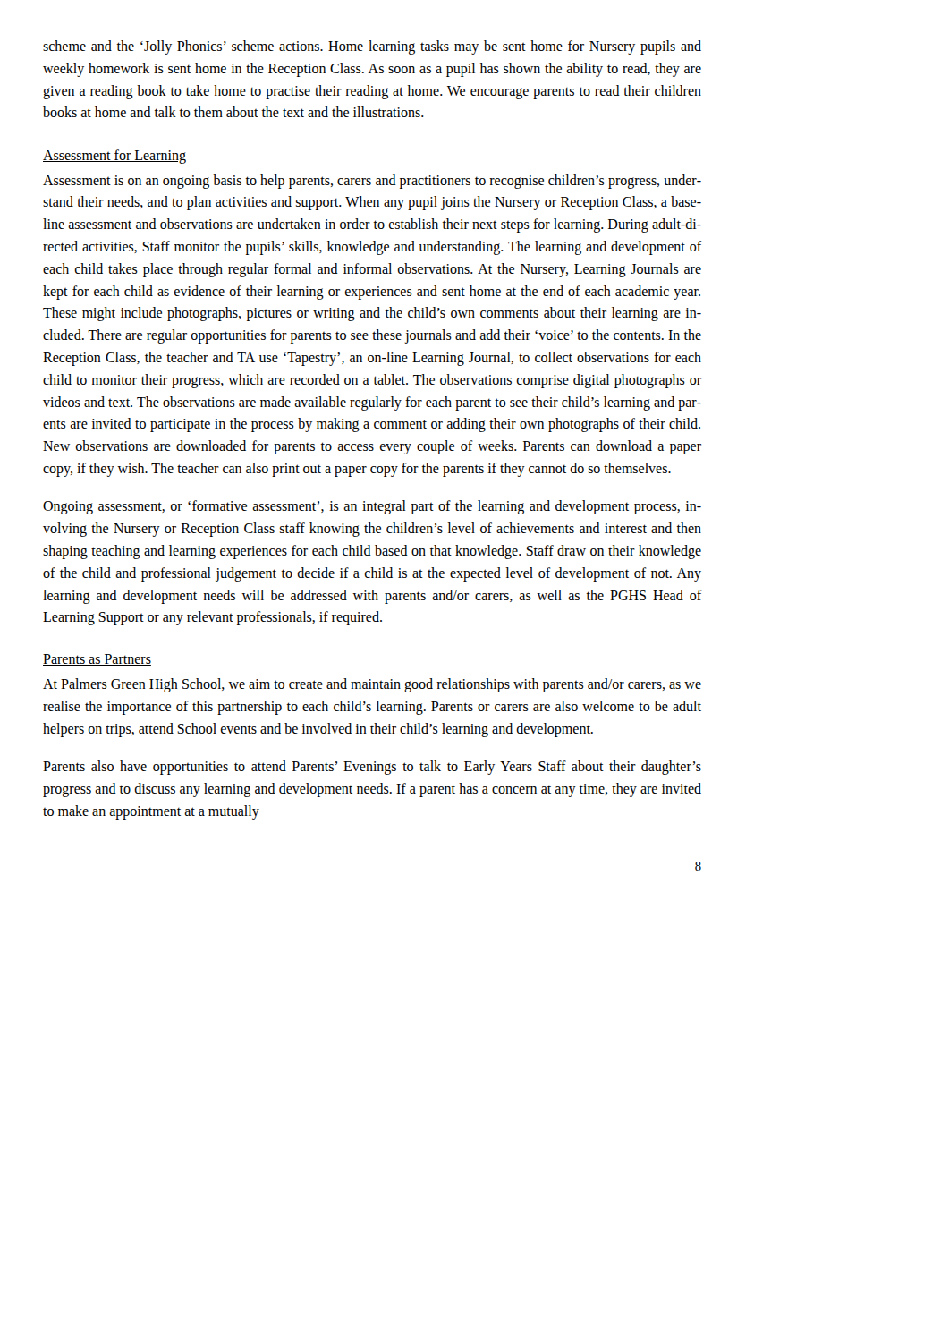scheme and the ‘Jolly Phonics’ scheme actions. Home learning tasks may be sent home for Nursery pupils and weekly homework is sent home in the Reception Class. As soon as a pupil has shown the ability to read, they are given a reading book to take home to practise their reading at home. We encourage parents to read their children books at home and talk to them about the text and the illustrations.
Assessment for Learning
Assessment is on an ongoing basis to help parents, carers and practitioners to recognise children’s progress, understand their needs, and to plan activities and support. When any pupil joins the Nursery or Reception Class, a baseline assessment and observations are undertaken in order to establish their next steps for learning. During adult-directed activities, Staff monitor the pupils’ skills, knowledge and understanding. The learning and development of each child takes place through regular formal and informal observations. At the Nursery, Learning Journals are kept for each child as evidence of their learning or experiences and sent home at the end of each academic year. These might include photographs, pictures or writing and the child’s own comments about their learning are included. There are regular opportunities for parents to see these journals and add their ‘voice’ to the contents. In the Reception Class, the teacher and TA use ‘Tapestry’, an on-line Learning Journal, to collect observations for each child to monitor their progress, which are recorded on a tablet. The observations comprise digital photographs or videos and text. The observations are made available regularly for each parent to see their child’s learning and parents are invited to participate in the process by making a comment or adding their own photographs of their child. New observations are downloaded for parents to access every couple of weeks. Parents can download a paper copy, if they wish. The teacher can also print out a paper copy for the parents if they cannot do so themselves.
Ongoing assessment, or ‘formative assessment’, is an integral part of the learning and development process, involving the Nursery or Reception Class staff knowing the children’s level of achievements and interest and then shaping teaching and learning experiences for each child based on that knowledge. Staff draw on their knowledge of the child and professional judgement to decide if a child is at the expected level of development of not. Any learning and development needs will be addressed with parents and/or carers, as well as the PGHS Head of Learning Support or any relevant professionals, if required.
Parents as Partners
At Palmers Green High School, we aim to create and maintain good relationships with parents and/or carers, as we realise the importance of this partnership to each child’s learning. Parents or carers are also welcome to be adult helpers on trips, attend School events and be involved in their child’s learning and development.
Parents also have opportunities to attend Parents’ Evenings to talk to Early Years Staff about their daughter’s progress and to discuss any learning and development needs. If a parent has a concern at any time, they are invited to make an appointment at a mutually
8